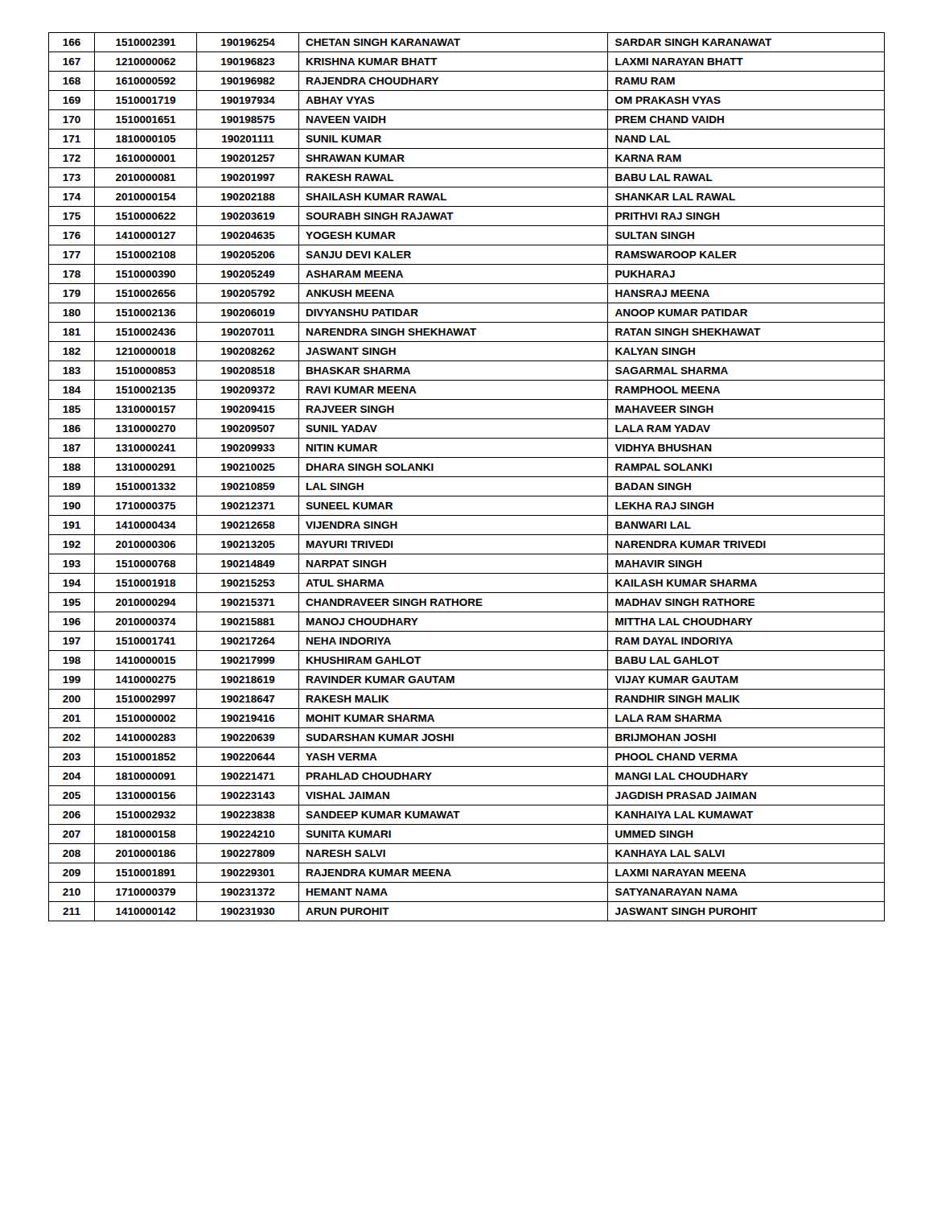| 166 | 1510002391 | 190196254 | CHETAN SINGH KARANAWAT | SARDAR SINGH KARANAWAT |
| 167 | 1210000062 | 190196823 | KRISHNA KUMAR BHATT | LAXMI NARAYAN BHATT |
| 168 | 1610000592 | 190196982 | RAJENDRA CHOUDHARY | RAMU RAM |
| 169 | 1510001719 | 190197934 | ABHAY VYAS | OM PRAKASH VYAS |
| 170 | 1510001651 | 190198575 | NAVEEN VAIDH | PREM CHAND VAIDH |
| 171 | 1810000105 | 190201111 | SUNIL KUMAR | NAND LAL |
| 172 | 1610000001 | 190201257 | SHRAWAN KUMAR | KARNA RAM |
| 173 | 2010000081 | 190201997 | RAKESH RAWAL | BABU LAL RAWAL |
| 174 | 2010000154 | 190202188 | SHAILASH KUMAR RAWAL | SHANKAR LAL RAWAL |
| 175 | 1510000622 | 190203619 | SOURABH SINGH RAJAWAT | PRITHVI RAJ SINGH |
| 176 | 1410000127 | 190204635 | YOGESH KUMAR | SULTAN SINGH |
| 177 | 1510002108 | 190205206 | SANJU DEVI KALER | RAMSWAROOP KALER |
| 178 | 1510000390 | 190205249 | ASHARAM MEENA | PUKHARAJ |
| 179 | 1510002656 | 190205792 | ANKUSH MEENA | HANSRAJ MEENA |
| 180 | 1510002136 | 190206019 | DIVYANSHU PATIDAR | ANOOP KUMAR PATIDAR |
| 181 | 1510002436 | 190207011 | NARENDRA SINGH SHEKHAWAT | RATAN SINGH SHEKHAWAT |
| 182 | 1210000018 | 190208262 | JASWANT SINGH | KALYAN SINGH |
| 183 | 1510000853 | 190208518 | BHASKAR SHARMA | SAGARMAL SHARMA |
| 184 | 1510002135 | 190209372 | RAVI KUMAR MEENA | RAMPHOOL MEENA |
| 185 | 1310000157 | 190209415 | RAJVEER SINGH | MAHAVEER SINGH |
| 186 | 1310000270 | 190209507 | SUNIL YADAV | LALA RAM YADAV |
| 187 | 1310000241 | 190209933 | NITIN KUMAR | VIDHYA BHUSHAN |
| 188 | 1310000291 | 190210025 | DHARA SINGH SOLANKI | RAMPAL SOLANKI |
| 189 | 1510001332 | 190210859 | LAL SINGH | BADAN SINGH |
| 190 | 1710000375 | 190212371 | SUNEEL KUMAR | LEKHA RAJ SINGH |
| 191 | 1410000434 | 190212658 | VIJENDRA SINGH | BANWARI LAL |
| 192 | 2010000306 | 190213205 | MAYURI TRIVEDI | NARENDRA KUMAR TRIVEDI |
| 193 | 1510000768 | 190214849 | NARPAT SINGH | MAHAVIR SINGH |
| 194 | 1510001918 | 190215253 | ATUL SHARMA | KAILASH KUMAR SHARMA |
| 195 | 2010000294 | 190215371 | CHANDRAVEER SINGH RATHORE | MADHAV SINGH RATHORE |
| 196 | 2010000374 | 190215881 | MANOJ CHOUDHARY | MITTHA LAL CHOUDHARY |
| 197 | 1510001741 | 190217264 | NEHA INDORIYA | RAM DAYAL INDORIYA |
| 198 | 1410000015 | 190217999 | KHUSHIRAM GAHLOT | BABU LAL GAHLOT |
| 199 | 1410000275 | 190218619 | RAVINDER KUMAR GAUTAM | VIJAY KUMAR GAUTAM |
| 200 | 1510002997 | 190218647 | RAKESH MALIK | RANDHIR SINGH MALIK |
| 201 | 1510000002 | 190219416 | MOHIT KUMAR SHARMA | LALA RAM SHARMA |
| 202 | 1410000283 | 190220639 | SUDARSHAN KUMAR JOSHI | BRIJMOHAN JOSHI |
| 203 | 1510001852 | 190220644 | YASH VERMA | PHOOL CHAND VERMA |
| 204 | 1810000091 | 190221471 | PRAHLAD CHOUDHARY | MANGI LAL CHOUDHARY |
| 205 | 1310000156 | 190223143 | VISHAL JAIMAN | JAGDISH PRASAD JAIMAN |
| 206 | 1510002932 | 190223838 | SANDEEP KUMAR KUMAWAT | KANHAIYA LAL KUMAWAT |
| 207 | 1810000158 | 190224210 | SUNITA KUMARI | UMMED SINGH |
| 208 | 2010000186 | 190227809 | NARESH SALVI | KANHAYA LAL SALVI |
| 209 | 1510001891 | 190229301 | RAJENDRA KUMAR MEENA | LAXMI NARAYAN MEENA |
| 210 | 1710000379 | 190231372 | HEMANT NAMA | SATYANARAYAN NAMA |
| 211 | 1410000142 | 190231930 | ARUN PUROHIT | JASWANT SINGH PUROHIT |